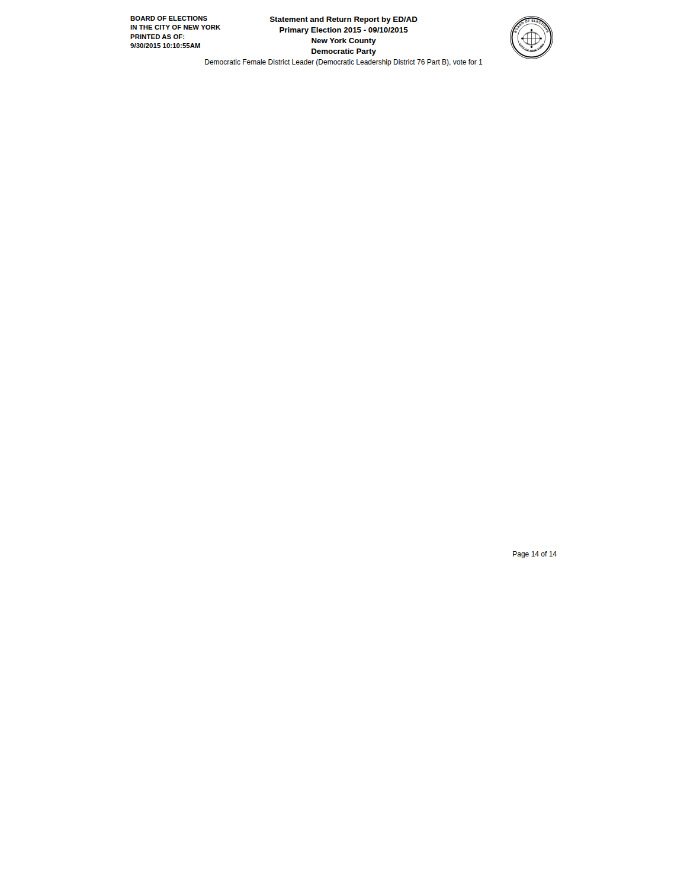BOARD OF ELECTIONS
IN THE CITY OF NEW YORK
PRINTED AS OF:
9/30/2015 10:10:55AM
Statement and Return Report by ED/AD
Primary Election 2015 - 09/10/2015
New York County
Democratic Party
Democratic Female District Leader (Democratic Leadership District 76 Part B), vote for 1
BOARD OF ELECTIONS CITY OF NEW YORK
Page 14 of 14